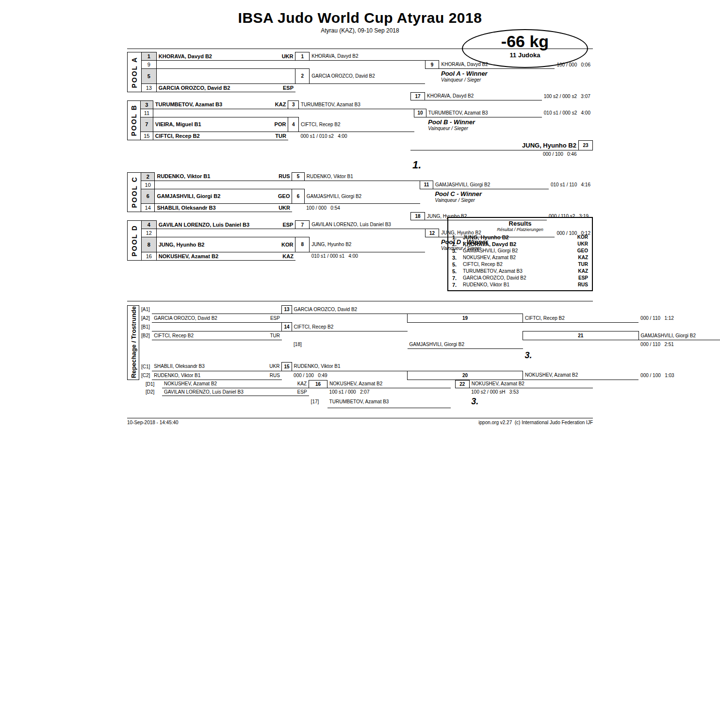IBSA Judo World Cup Atyrau 2018
Atyrau (KAZ), 09-10 Sep 2018
-66 kg
11 Judoka
| POOL A | 1 | KHORAVA, Davyd B2 | UKR | 1 | KHORAVA, Davyd B2 | | | |
| 9 | | | | | 9 | KHORAVA, Davyd B2 | 100 / 000 0:06 |
| 5 | | | 2 | GARCIA OROZCO, David B2 | | Pool A - Winner Vainqueur / Sieger | |
| 13 | GARCIA OROZCO, David B2 | ESP | | | | | |
| | | | | | | 17 | KHORAVA, Davyd B2 | 100 s2 / 000 s2 3:07 |
| POOL B | 3 | TURUMBETOV, Azamat B3 | KAZ | 3 | TURUMBETOV, Azamat B3 | | | |
| 11 | | | | | 10 | TURUMBETOV, Azamat B3 | 010 s1 / 000 s2 4:00 |
| 7 | VIEIRA, Miguel B1 | POR | 4 | CIFTCI, Recep B2 | | Pool B - Winner Vainqueur / Sieger | |
| 15 | CIFTCI, Recep B2 | TUR | | 000 s1 / 010 s2 4:00 | | | |
| | | | | | | JUNG, Hyunho B2 | 23 |
| | 000 / 100 0:46 | |
| | 1. | |
| POOL C | 2 | RUDENKO, Viktor B1 | RUS | 5 | RUDENKO, Viktor B1 | | | |
| 10 | | | | | 11 | GAMJASHVILI, Giorgi B2 | 010 s1 / 110 4:16 |
| 6 | GAMJASHVILI, Giorgi B2 | GEO | 6 | GAMJASHVILI, Giorgi B2 | | Pool C - Winner Vainqueur / Sieger | |
| 14 | SHABLII, Oleksandr B3 | UKR | | 100 / 000 0:54 | | | |
| | | | | | | 18 | JUNG, Hyunho B2 | 000 / 110 s2 3:19 |
| POOL D | 4 | GAVILAN LORENZO, Luis Daniel B3 | ESP | 7 | GAVILAN LORENZO, Luis Daniel B3 | | | |
| 12 | | | | | 12 | JUNG, Hyunho B2 | 000 / 100 0:12 |
| 8 | JUNG, Hyunho B2 | KOR | 8 | JUNG, Hyunho B2 | | Pool D - Winner Vainqueur / Sieger | |
| 16 | NOKUSHEV, Azamat B2 | KAZ | | 010 s1 / 000 s1 4:00 | | | |
Results
Résultat / Platzierungen
| 1. | JUNG, Hyunho B2 | KOR |
| 2. | KHORAVA, Davyd B2 | UKR |
| 3. | GAMJASHVILI, Giorgi B2 | GEO |
| 3. | NOKUSHEV, Azamat B2 | KAZ |
| 5. | CIFTCI, Recep B2 | TUR |
| 5. | TURUMBETOV, Azamat B3 | KAZ |
| 7. | GARCIA OROZCO, David B2 | ESP |
| 7. | RUDENKO, Viktor B1 | RUS |
| Repechage / Trostrunde | [A1] | | | 13 | GARCIA OROZCO, David B2 | | | |
| [A2] | GARCIA OROZCO, David B2 | ESP | | | 19 | CIFTCI, Recep B2 | 000 / 110 1:12 |
| [B1] | | | 14 | CIFTCI, Recep B2 | | | |
| [B2] | CIFTCI, Recep B2 | TUR | | | | 21 | GAMJASHVILI, Giorgi B2 |
| | [18] | GAMJASHVILI, Giorgi B2 | | 000 / 110 2:51 |
| | 3. | |
| [C1] | SHABLII, Oleksandr B3 | UKR | 15 | RUDENKO, Viktor B1 | | | |
| [C2] | RUDENKO, Viktor B1 | RUS | | 000 / 100 0:49 | 20 | NOKUSHEV, Azamat B2 | 000 / 100 1:03 |
| | [D1] | NOKUSHEV, Azamat B2 | KAZ | 16 | NOKUSHEV, Azamat B2 | | 22 | NOKUSHEV, Azamat B2 |
| | [D2] | GAVILAN LORENZO, Luis Daniel B3 | ESP | | 100 s1 / 000 2:07 | | | 100 s2 / 000 sH 3:53 |
| | [17] | TURUMBETOV, Azamat B3 | | | 3. |
10-Sep-2018 - 14:45:40 ippon.org v2.27 (c) International Judo Federation IJF